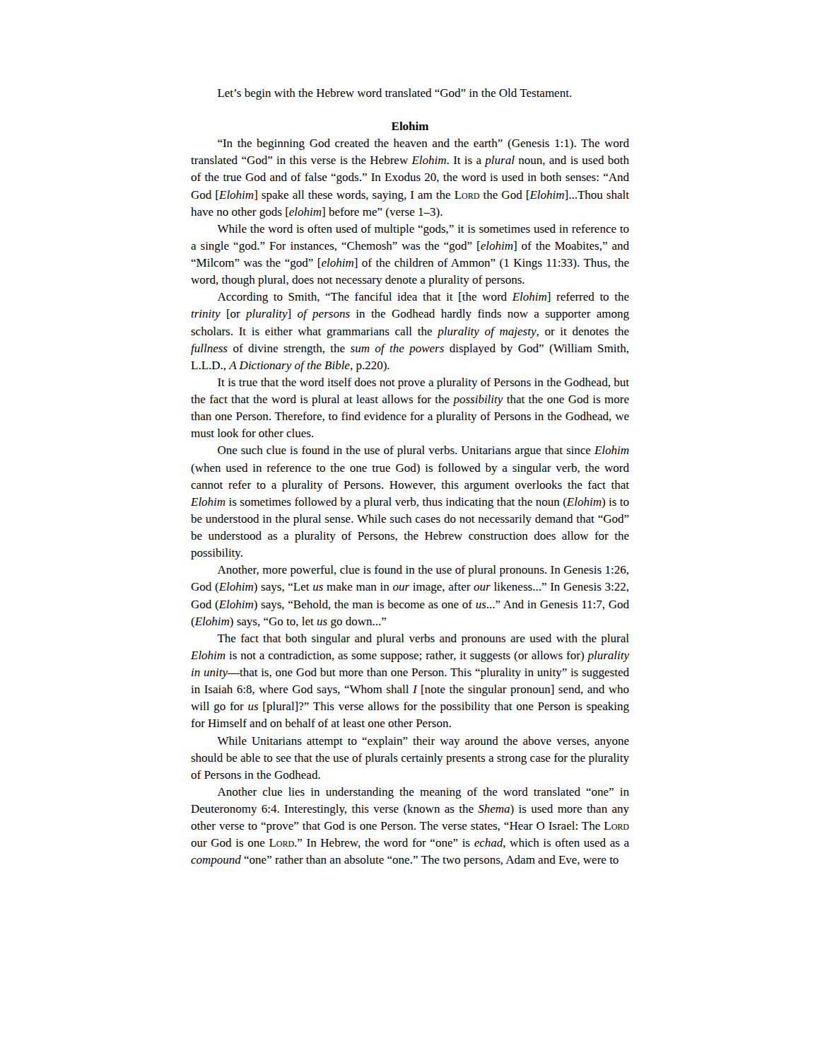Let’s begin with the Hebrew word translated “God” in the Old Testament.
Elohim
“In the beginning God created the heaven and the earth” (Genesis 1:1). The word translated “God” in this verse is the Hebrew Elohim. It is a plural noun, and is used both of the true God and of false “gods.” In Exodus 20, the word is used in both senses: “And God [Elohim] spake all these words, saying, I am the Lord the God [Elohim]...Thou shalt have no other gods [elohim] before me” (verse 1–3).
While the word is often used of multiple “gods,” it is sometimes used in reference to a single “god.” For instances, “Chemosh” was the “god” [elohim] of the Moabites,” and “Milcom” was the “god” [elohim] of the children of Ammon” (1 Kings 11:33). Thus, the word, though plural, does not necessary denote a plurality of persons.
According to Smith, “The fanciful idea that it [the word Elohim] referred to the trinity [or plurality] of persons in the Godhead hardly finds now a supporter among scholars. It is either what grammarians call the plurality of majesty, or it denotes the fullness of divine strength, the sum of the powers displayed by God” (William Smith, L.L.D., A Dictionary of the Bible, p.220).
It is true that the word itself does not prove a plurality of Persons in the Godhead, but the fact that the word is plural at least allows for the possibility that the one God is more than one Person. Therefore, to find evidence for a plurality of Persons in the Godhead, we must look for other clues.
One such clue is found in the use of plural verbs. Unitarians argue that since Elohim (when used in reference to the one true God) is followed by a singular verb, the word cannot refer to a plurality of Persons. However, this argument overlooks the fact that Elohim is sometimes followed by a plural verb, thus indicating that the noun (Elohim) is to be understood in the plural sense. While such cases do not necessarily demand that “God” be understood as a plurality of Persons, the Hebrew construction does allow for the possibility.
Another, more powerful, clue is found in the use of plural pronouns. In Genesis 1:26, God (Elohim) says, “Let us make man in our image, after our likeness...” In Genesis 3:22, God (Elohim) says, “Behold, the man is become as one of us...” And in Genesis 11:7, God (Elohim) says, “Go to, let us go down...”
The fact that both singular and plural verbs and pronouns are used with the plural Elohim is not a contradiction, as some suppose; rather, it suggests (or allows for) plurality in unity—that is, one God but more than one Person. This “plurality in unity” is suggested in Isaiah 6:8, where God says, “Whom shall I [note the singular pronoun] send, and who will go for us [plural]?” This verse allows for the possibility that one Person is speaking for Himself and on behalf of at least one other Person.
While Unitarians attempt to “explain” their way around the above verses, anyone should be able to see that the use of plurals certainly presents a strong case for the plurality of Persons in the Godhead.
Another clue lies in understanding the meaning of the word translated “one” in Deuteronomy 6:4. Interestingly, this verse (known as the Shema) is used more than any other verse to “prove” that God is one Person. The verse states, “Hear O Israel: The Lord our God is one Lord.” In Hebrew, the word for “one” is echad, which is often used as a compound “one” rather than an absolute “one.” The two persons, Adam and Eve, were to